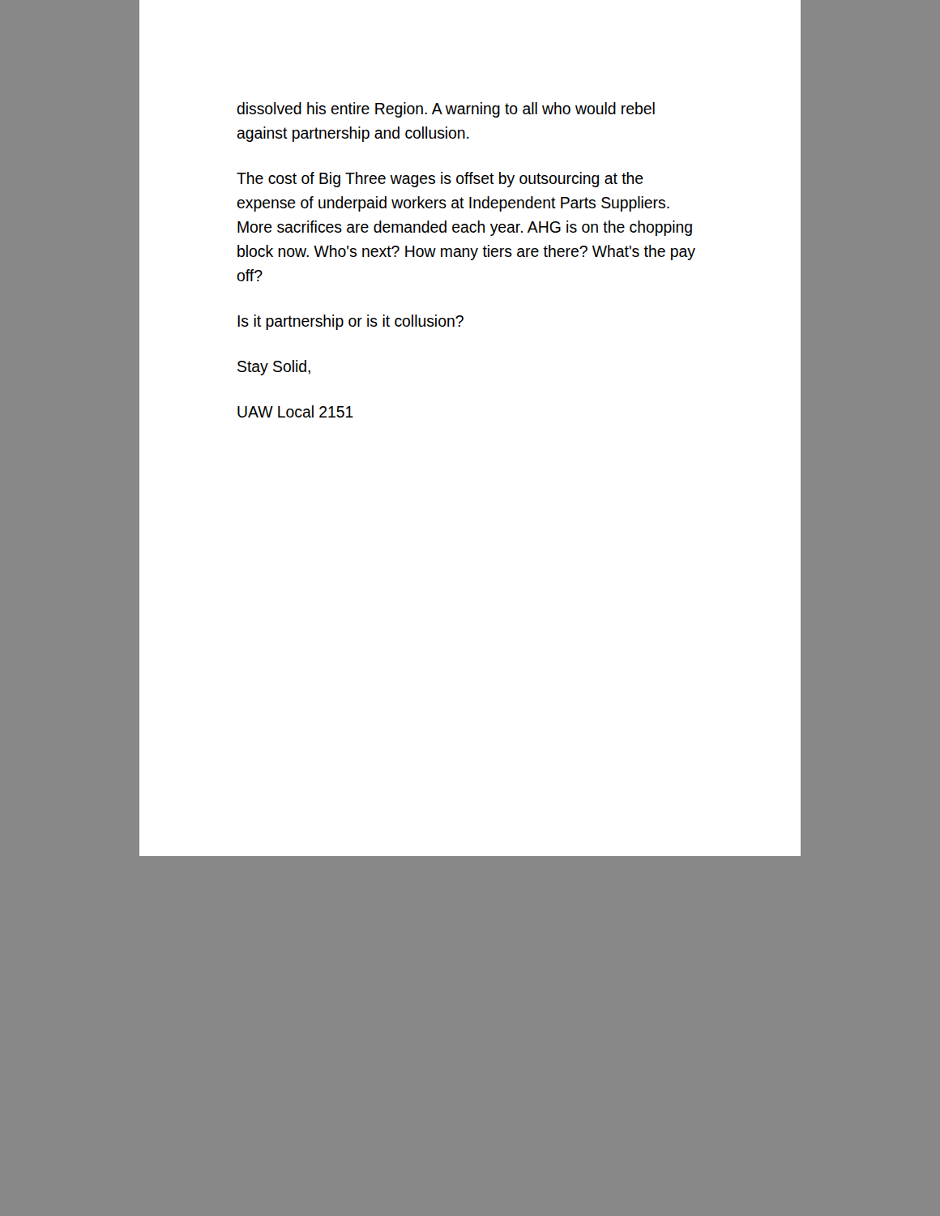dissolved his entire Region. A warning to all who would rebel against partnership and collusion.
The cost of Big Three wages is offset by outsourcing at the expense of underpaid workers at Independent Parts Suppliers. More sacrifices are demanded each year. AHG is on the chopping block now. Who's next? How many tiers are there? What's the pay off?
Is it partnership or is it collusion?
Stay Solid,
UAW Local 2151